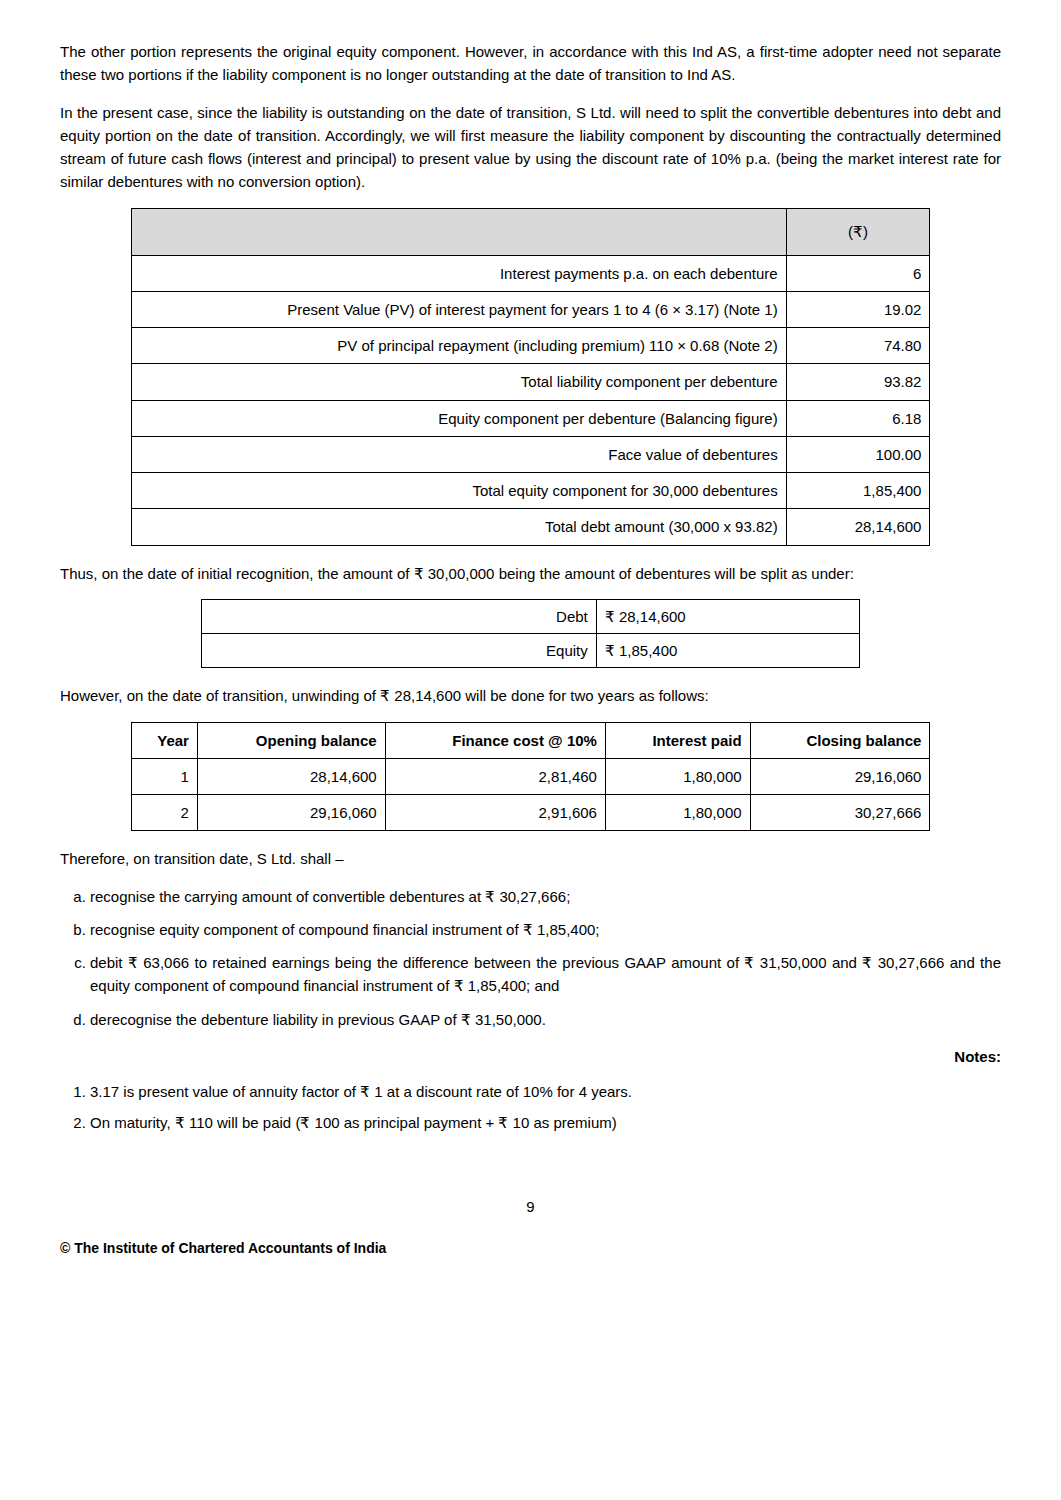The other portion represents the original equity component. However, in accordance with this Ind AS, a first-time adopter need not separate these two portions if the liability component is no longer outstanding at the date of transition to Ind AS.
In the present case, since the liability is outstanding on the date of transition, S Ltd. will need to split the convertible debentures into debt and equity portion on the date of transition. Accordingly, we will first measure the liability component by discounting the contractually determined stream of future cash flows (interest and principal) to present value by using the discount rate of 10% p.a. (being the market interest rate for similar debentures with no conversion option).
| | ( ₹ ) |
| Interest payments p.a. on each debenture | 6 |
| Present Value (PV) of interest payment for years 1 to 4 (6 × 3.17) (Note 1) | 19.02 |
| PV of principal repayment (including premium) 110 × 0.68 (Note 2) | 74.80 |
| Total liability component per debenture | 93.82 |
| Equity component per debenture (Balancing figure) | 6.18 |
| Face value of debentures | 100.00 |
| Total equity component for 30,000 debentures | 1,85,400 |
| Total debt amount (30,000 x 93.82) | 28,14,600 |
Thus, on the date of initial recognition, the amount of ₹ 30,00,000 being the amount of debentures will be split as under:
| Debt | ₹ 28,14,600 |
| Equity | ₹ 1,85,400 |
However, on the date of transition, unwinding of ₹ 28,14,600 will be done for two years as follows:
| Year | Opening balance | Finance cost @ 10% | Interest paid | Closing balance |
| --- | --- | --- | --- | --- |
| 1 | 28,14,600 | 2,81,460 | 1,80,000 | 29,16,060 |
| 2 | 29,16,060 | 2,91,606 | 1,80,000 | 30,27,666 |
Therefore, on transition date, S Ltd. shall –
recognise the carrying amount of convertible debentures at ₹ 30,27,666;
recognise equity component of compound financial instrument of ₹ 1,85,400;
debit ₹ 63,066 to retained earnings being the difference between the previous GAAP amount of ₹ 31,50,000 and ₹ 30,27,666 and the equity component of compound financial instrument of ₹ 1,85,400; and
derecognise the debenture liability in previous GAAP of ₹ 31,50,000.
Notes:
3.17 is present value of annuity factor of ₹ 1 at a discount rate of 10% for 4 years.
On maturity, ₹ 110 will be paid (₹ 100 as principal payment + ₹ 10 as premium)
9
© The Institute of Chartered Accountants of India